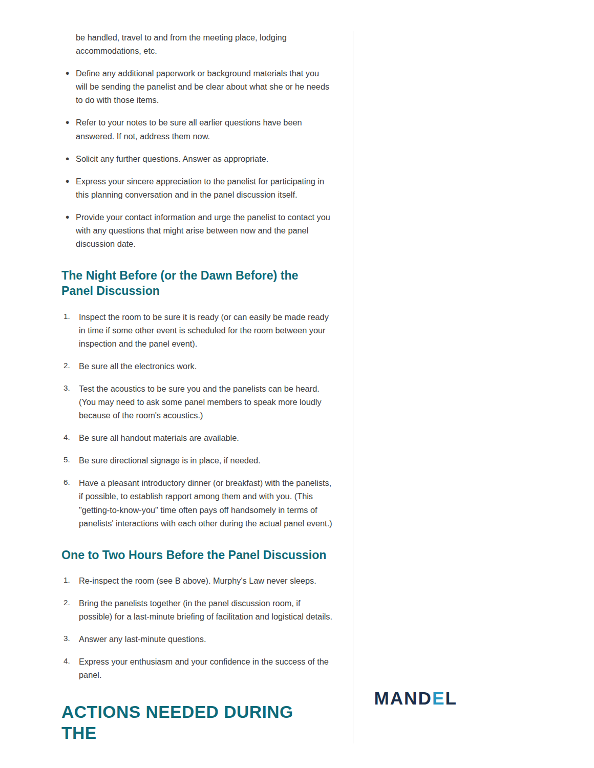be handled, travel to and from the meeting place, lodging accommodations, etc.
Define any additional paperwork or background materials that you will be sending the panelist and be clear about what she or he needs to do with those items.
Refer to your notes to be sure all earlier questions have been answered. If not, address them now.
Solicit any further questions. Answer as appropriate.
Express your sincere appreciation to the panelist for participating in this planning conversation and in the panel discussion itself.
Provide your contact information and urge the panelist to contact you with any questions that might arise between now and the panel discussion date.
The Night Before (or the Dawn Before) the Panel Discussion
Inspect the room to be sure it is ready (or can easily be made ready in time if some other event is scheduled for the room between your inspection and the panel event).
Be sure all the electronics work.
Test the acoustics to be sure you and the panelists can be heard. (You may need to ask some panel members to speak more loudly because of the room's acoustics.)
Be sure all handout materials are available.
Be sure directional signage is in place, if needed.
Have a pleasant introductory dinner (or breakfast) with the panelists, if possible, to establish rapport among them and with you. (This "getting-to-know-you" time often pays off handsomely in terms of panelists' interactions with each other during the actual panel event.)
One to Two Hours Before the Panel Discussion
Re-inspect the room (see B above). Murphy's Law never sleeps.
Bring the panelists together (in the panel discussion room, if possible) for a last-minute briefing of facilitation and logistical details.
Answer any last-minute questions.
Express your enthusiasm and your confidence in the success of the panel.
ACTIONS NEEDED DURING THE
MANDEL